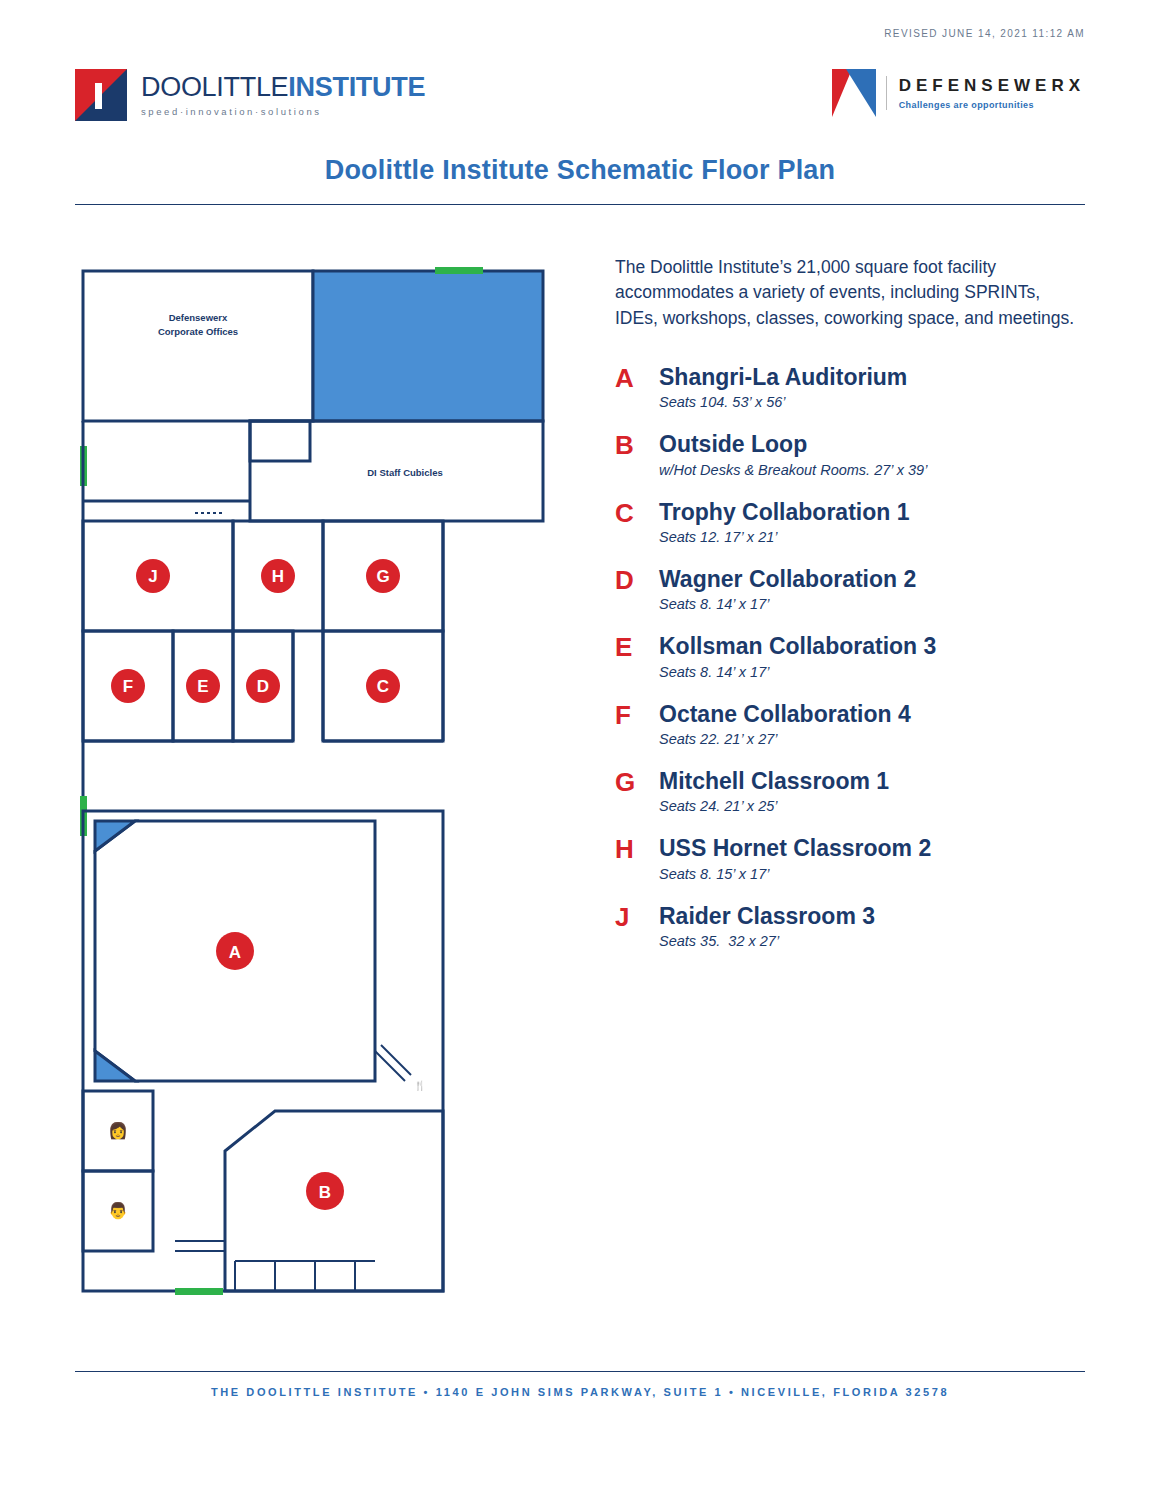REVISED JUNE 14, 2021 11:12 AM
DOOLITTLE INSTITUTE
speed·innovation·solutions
DEFENSEWERX
Challenges are opportunities
Doolittle Institute Schematic Floor Plan
Defensewerx Corporate Offices DI Staff Cubicles J H G F E D C A 🍴 👩 👨 B
The Doolittle Institute’s 21,000 square foot facility accommodates a variety of events, including SPRINTs, IDEs, workshops, classes, coworking space, and meetings.
A Shangri-La Auditorium
Seats 104. 53’ x 56’
B Outside Loop
w/Hot Desks & Breakout Rooms. 27’ x 39’
C Trophy Collaboration 1
Seats 12. 17’ x 21’
D Wagner Collaboration 2
Seats 8. 14’ x 17’
E Kollsman Collaboration 3
Seats 8. 14’ x 17’
F Octane Collaboration 4
Seats 22. 21’ x 27’
G Mitchell Classroom 1
Seats 24. 21’ x 25’
H USS Hornet Classroom 2
Seats 8. 15’ x 17’
J Raider Classroom 3
Seats 35. 32 x 27’
THE DOOLITTLE INSTITUTE • 1140 E JOHN SIMS PARKWAY, SUITE 1 • NICEVILLE, FLORIDA 32578